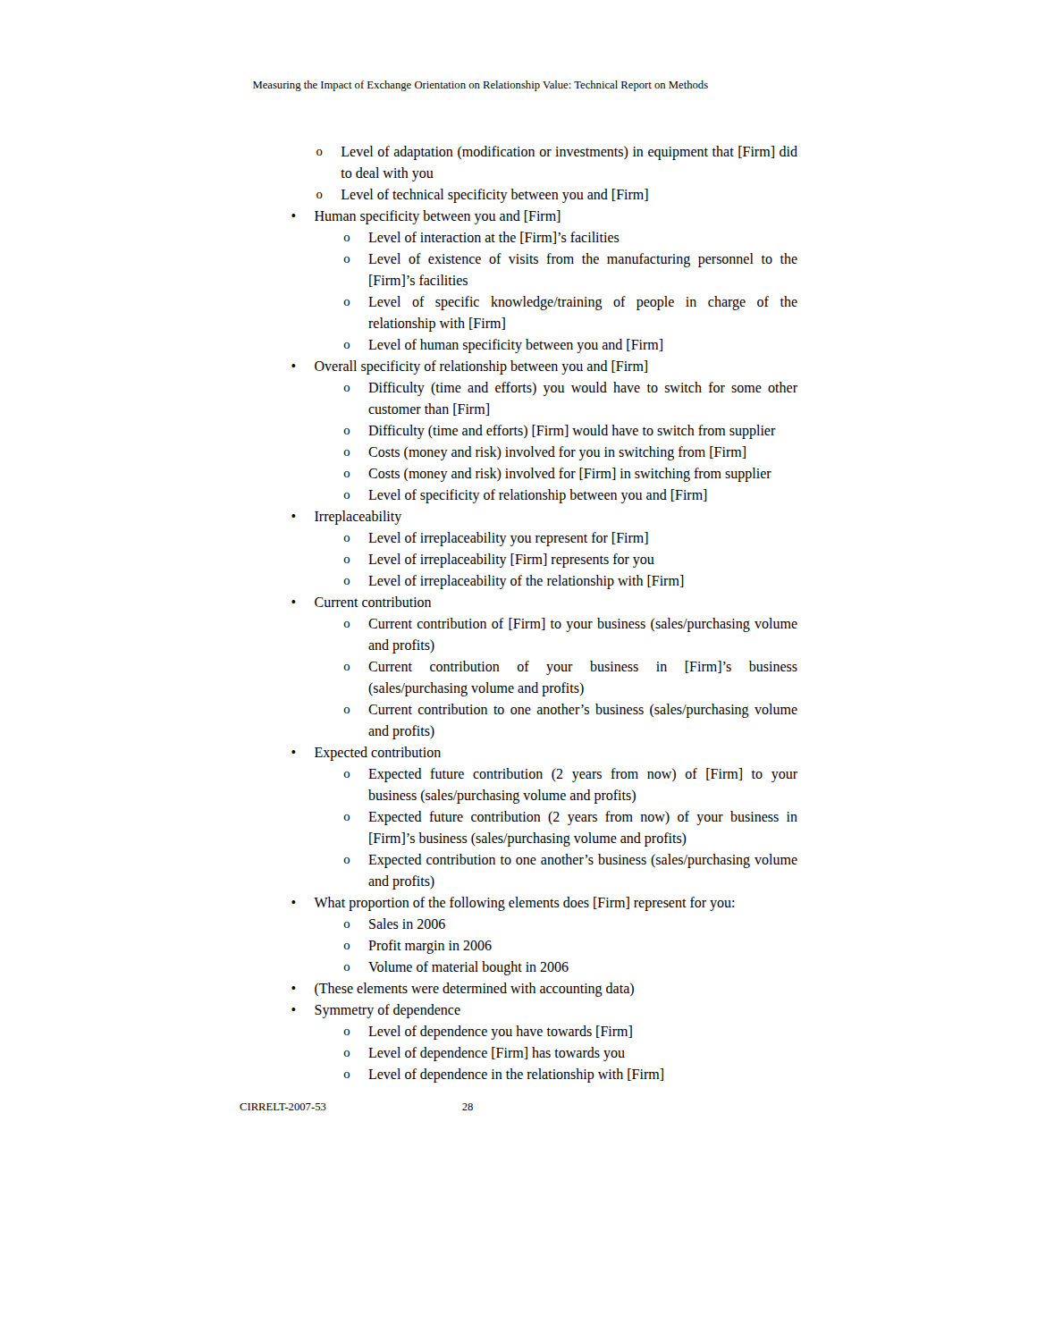Measuring the Impact of Exchange Orientation on Relationship Value: Technical Report on Methods
Level of adaptation (modification or investments) in equipment that [Firm] did to deal with you
Level of technical specificity between you and [Firm]
Human specificity between you and [Firm]
Level of interaction at the [Firm]’s facilities
Level of existence of visits from the manufacturing personnel to the [Firm]’s facilities
Level of specific knowledge/training of people in charge of the relationship with [Firm]
Level of human specificity between you and [Firm]
Overall specificity of relationship between you and [Firm]
Difficulty (time and efforts) you would have to switch for some other customer than [Firm]
Difficulty (time and efforts) [Firm] would have to switch from supplier
Costs (money and risk) involved for you in switching from [Firm]
Costs (money and risk) involved for [Firm] in switching from supplier
Level of specificity of relationship between you and [Firm]
Irreplaceability
Level of irreplaceability you represent for [Firm]
Level of irreplaceability [Firm] represents for you
Level of irreplaceability of the relationship with [Firm]
Current contribution
Current contribution of [Firm] to your business (sales/purchasing volume and profits)
Current contribution of your business in [Firm]’s business (sales/purchasing volume and profits)
Current contribution to one another’s business (sales/purchasing volume and profits)
Expected contribution
Expected future contribution (2 years from now) of [Firm] to your business (sales/purchasing volume and profits)
Expected future contribution (2 years from now) of your business in [Firm]’s business (sales/purchasing volume and profits)
Expected contribution to one another’s business (sales/purchasing volume and profits)
What proportion of the following elements does [Firm] represent for you:
Sales in 2006
Profit margin in 2006
Volume of material bought in 2006
(These elements were determined with accounting data)
Symmetry of dependence
Level of dependence you have towards [Firm]
Level of dependence [Firm] has towards you
Level of dependence in the relationship with [Firm]
CIRRELT-2007-53 28